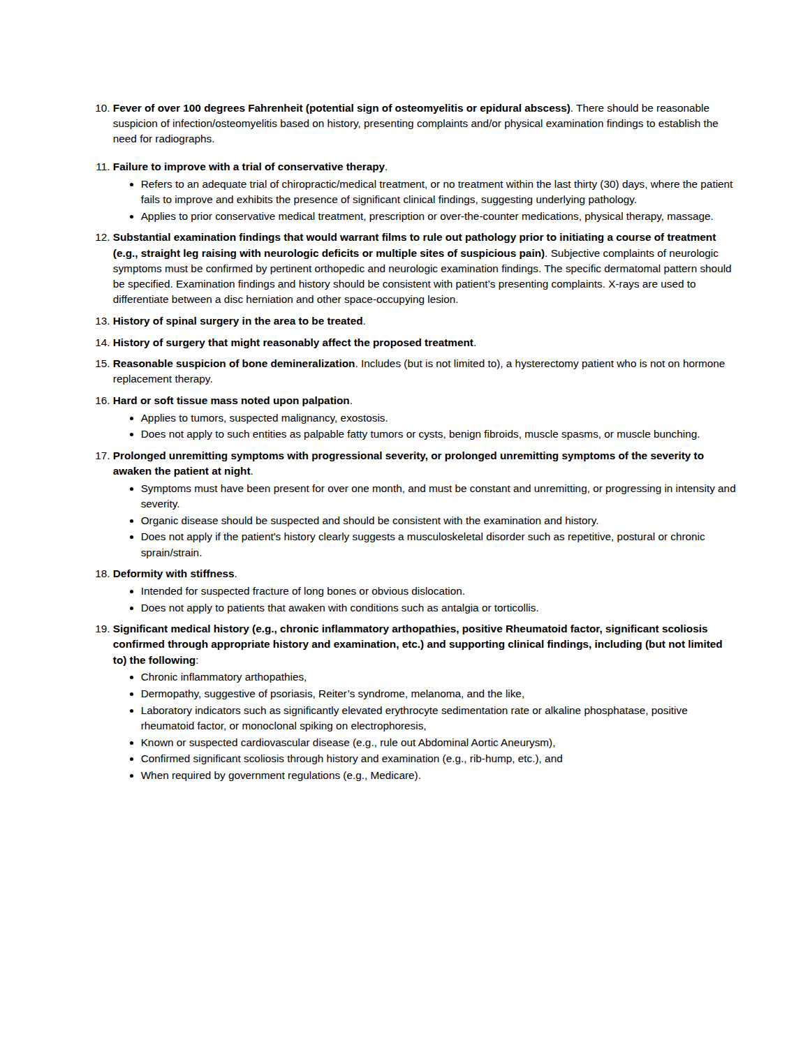Fever of over 100 degrees Fahrenheit (potential sign of osteomyelitis or epidural abscess). There should be reasonable suspicion of infection/osteomyelitis based on history, presenting complaints and/or physical examination findings to establish the need for radiographs.
Failure to improve with a trial of conservative therapy.
Refers to an adequate trial of chiropractic/medical treatment, or no treatment within the last thirty (30) days, where the patient fails to improve and exhibits the presence of significant clinical findings, suggesting underlying pathology.
Applies to prior conservative medical treatment, prescription or over-the-counter medications, physical therapy, massage.
Substantial examination findings that would warrant films to rule out pathology prior to initiating a course of treatment (e.g., straight leg raising with neurologic deficits or multiple sites of suspicious pain). Subjective complaints of neurologic symptoms must be confirmed by pertinent orthopedic and neurologic examination findings. The specific dermatomal pattern should be specified. Examination findings and history should be consistent with patient’s presenting complaints. X-rays are used to differentiate between a disc herniation and other space-occupying lesion.
History of spinal surgery in the area to be treated.
History of surgery that might reasonably affect the proposed treatment.
Reasonable suspicion of bone demineralization. Includes (but is not limited to), a hysterectomy patient who is not on hormone replacement therapy.
Hard or soft tissue mass noted upon palpation.
Applies to tumors, suspected malignancy, exostosis.
Does not apply to such entities as palpable fatty tumors or cysts, benign fibroids, muscle spasms, or muscle bunching.
Prolonged unremitting symptoms with progressional severity, or prolonged unremitting symptoms of the severity to awaken the patient at night.
Symptoms must have been present for over one month, and must be constant and unremitting, or progressing in intensity and severity.
Organic disease should be suspected and should be consistent with the examination and history.
Does not apply if the patient's history clearly suggests a musculoskeletal disorder such as repetitive, postural or chronic sprain/strain.
Deformity with stiffness.
Intended for suspected fracture of long bones or obvious dislocation.
Does not apply to patients that awaken with conditions such as antalgia or torticollis.
Significant medical history (e.g., chronic inflammatory arthopathies, positive Rheumatoid factor, significant scoliosis confirmed through appropriate history and examination, etc.) and supporting clinical findings, including (but not limited to) the following:
Chronic inflammatory arthopathies,
Dermopathy, suggestive of psoriasis, Reiter’s syndrome, melanoma, and the like,
Laboratory indicators such as significantly elevated erythrocyte sedimentation rate or alkaline phosphatase, positive rheumatoid factor, or monoclonal spiking on electrophoresis,
Known or suspected cardiovascular disease (e.g., rule out Abdominal Aortic Aneurysm),
Confirmed significant scoliosis through history and examination (e.g., rib-hump, etc.), and
When required by government regulations (e.g., Medicare).